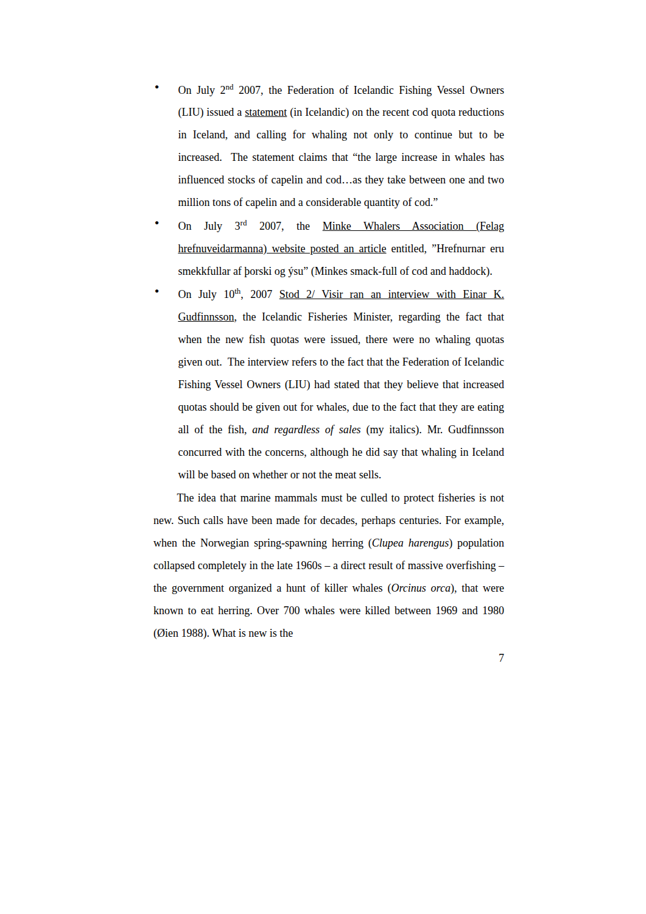On July 2nd 2007, the Federation of Icelandic Fishing Vessel Owners (LIU) issued a statement (in Icelandic) on the recent cod quota reductions in Iceland, and calling for whaling not only to continue but to be increased. The statement claims that “the large increase in whales has influenced stocks of capelin and cod…as they take between one and two million tons of capelin and a considerable quantity of cod.”
On July 3rd 2007, the Minke Whalers Association (Felag hrefnuveidarmanna) website posted an article entitled, ”Hrefnurnar eru smekkfullar af þorski og ýsu” (Minkes smack-full of cod and haddock).
On July 10th, 2007 Stod 2/ Visir ran an interview with Einar K. Gudfinnsson, the Icelandic Fisheries Minister, regarding the fact that when the new fish quotas were issued, there were no whaling quotas given out. The interview refers to the fact that the Federation of Icelandic Fishing Vessel Owners (LIU) had stated that they believe that increased quotas should be given out for whales, due to the fact that they are eating all of the fish, and regardless of sales (my italics). Mr. Gudfinnsson concurred with the concerns, although he did say that whaling in Iceland will be based on whether or not the meat sells.
The idea that marine mammals must be culled to protect fisheries is not new. Such calls have been made for decades, perhaps centuries. For example, when the Norwegian spring-spawning herring (Clupea harengus) population collapsed completely in the late 1960s – a direct result of massive overfishing – the government organized a hunt of killer whales (Orcinus orca), that were known to eat herring. Over 700 whales were killed between 1969 and 1980 (Øien 1988). What is new is the
7